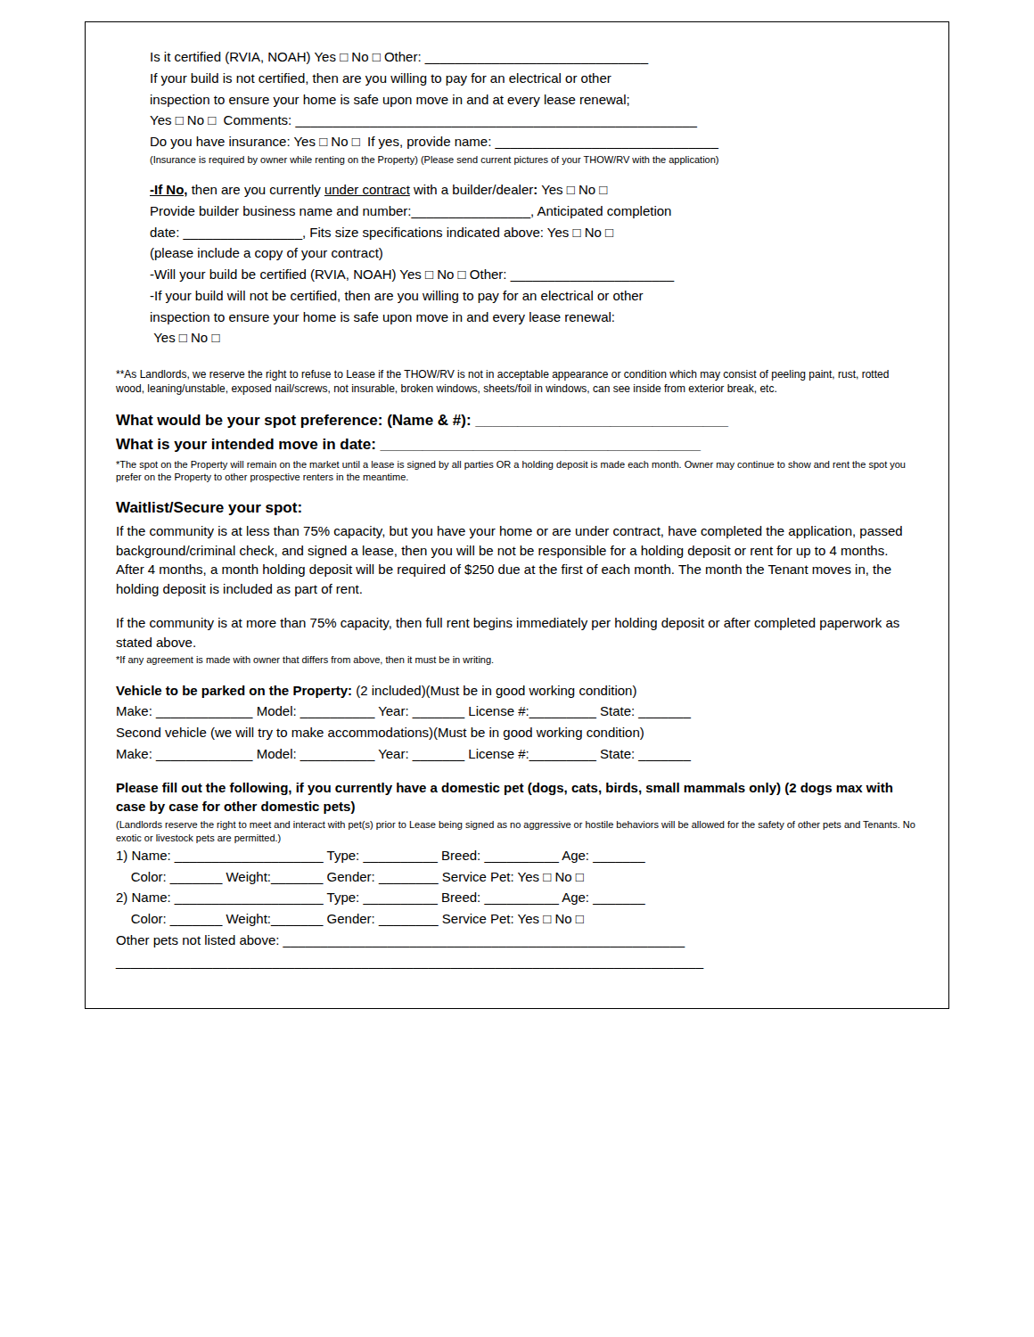Is it certified (RVIA, NOAH) Yes □ No □ Other: ______________________________
If your build is not certified, then are you willing to pay for an electrical or other
inspection to ensure your home is safe upon move in and at every lease renewal;
Yes □ No □ Comments: ______________________________________________________
Do you have insurance: Yes □ No □ If yes, provide name: ______________________________
(Insurance is required by owner while renting on the Property) (Please send current pictures of your THOW/RV with the application)
-If No, then are you currently under contract with a builder/dealer: Yes □ No □
Provide builder business name and number:________________, Anticipated completion
date: ________________, Fits size specifications indicated above: Yes □ No □
(please include a copy of your contract)
-Will your build be certified (RVIA, NOAH) Yes □ No □ Other: ______________________
-If your build will not be certified, then are you willing to pay for an electrical or other
inspection to ensure your home is safe upon move in and every lease renewal:
Yes □ No □
**As Landlords, we reserve the right to refuse to Lease if the THOW/RV is not in acceptable appearance or condition which may consist of peeling paint, rust, rotted wood, leaning/unstable, exposed nail/screws, not insurable, broken windows, sheets/foil in windows, can see inside from exterior break, etc.
What would be your spot preference: (Name & #): ______________________________
What is your intended move in date: ______________________________________
*The spot on the Property will remain on the market until a lease is signed by all parties OR a holding deposit is made each month. Owner may continue to show and rent the spot you prefer on the Property to other prospective renters in the meantime.
Waitlist/Secure your spot:
If the community is at less than 75% capacity, but you have your home or are under contract, have completed the application, passed background/criminal check, and signed a lease, then you will be not be responsible for a holding deposit or rent for up to 4 months. After 4 months, a month holding deposit will be required of $250 due at the first of each month. The month the Tenant moves in, the holding deposit is included as part of rent.
If the community is at more than 75% capacity, then full rent begins immediately per holding deposit or after completed paperwork as stated above.
*If any agreement is made with owner that differs from above, then it must be in writing.
Vehicle to be parked on the Property: (2 included)(Must be in good working condition)
Make: _____________ Model: __________ Year: _______ License #:_________ State: _______
Second vehicle (we will try to make accommodations)(Must be in good working condition)
Make: _____________ Model: __________ Year: _______ License #:_________ State: _______
Please fill out the following, if you currently have a domestic pet (dogs, cats, birds, small mammals only) (2 dogs max with case by case for other domestic pets)
(Landlords reserve the right to meet and interact with pet(s) prior to Lease being signed as no aggressive or hostile behaviors will be allowed for the safety of other pets and Tenants. No exotic or livestock pets are permitted.)
1) Name: ____________________ Type: __________ Breed: __________ Age: _______
Color: _______ Weight:_______ Gender: ________ Service Pet: Yes □ No □
2) Name: ____________________ Type: __________ Breed: __________ Age: _______
Color: _______ Weight:_______ Gender: ________ Service Pet: Yes □ No □
Other pets not listed above: ______________________________________________________
_______________________________________________________________________________